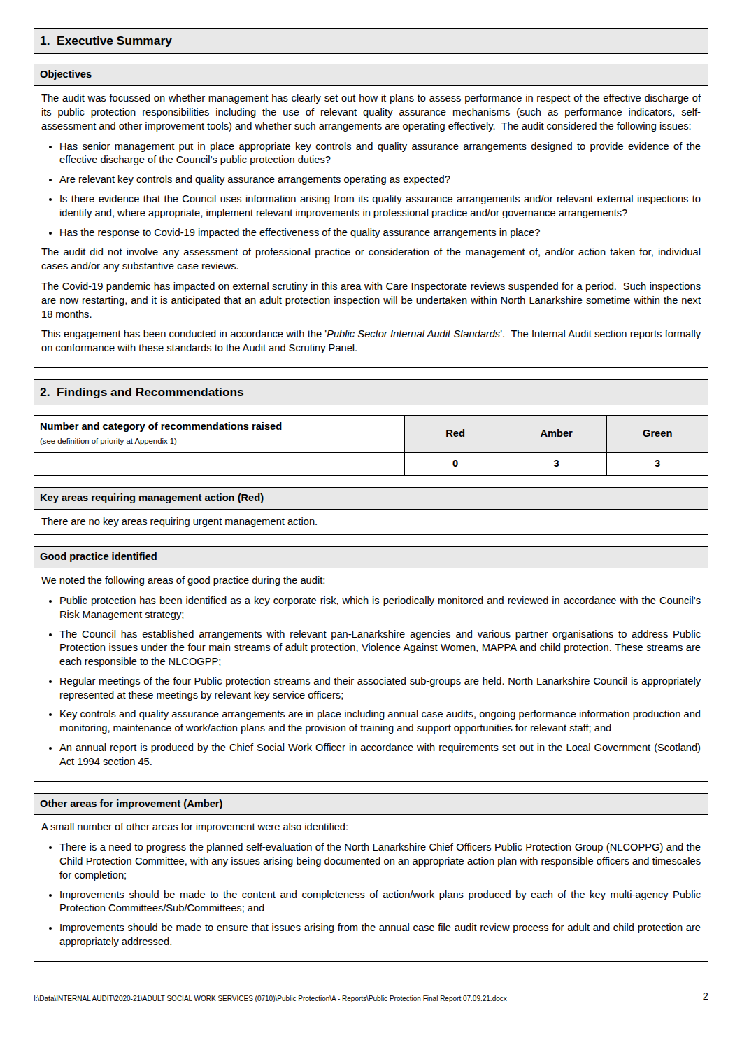1. Executive Summary
Objectives
The audit was focussed on whether management has clearly set out how it plans to assess performance in respect of the effective discharge of its public protection responsibilities including the use of relevant quality assurance mechanisms (such as performance indicators, self-assessment and other improvement tools) and whether such arrangements are operating effectively. The audit considered the following issues:
Has senior management put in place appropriate key controls and quality assurance arrangements designed to provide evidence of the effective discharge of the Council's public protection duties?
Are relevant key controls and quality assurance arrangements operating as expected?
Is there evidence that the Council uses information arising from its quality assurance arrangements and/or relevant external inspections to identify and, where appropriate, implement relevant improvements in professional practice and/or governance arrangements?
Has the response to Covid-19 impacted the effectiveness of the quality assurance arrangements in place?
The audit did not involve any assessment of professional practice or consideration of the management of, and/or action taken for, individual cases and/or any substantive case reviews.
The Covid-19 pandemic has impacted on external scrutiny in this area with Care Inspectorate reviews suspended for a period. Such inspections are now restarting, and it is anticipated that an adult protection inspection will be undertaken within North Lanarkshire sometime within the next 18 months.
This engagement has been conducted in accordance with the 'Public Sector Internal Audit Standards'. The Internal Audit section reports formally on conformance with these standards to the Audit and Scrutiny Panel.
2. Findings and Recommendations
| Number and category of recommendations raised (see definition of priority at Appendix 1) | Red | Amber | Green |
| | 0 | 3 | 3 |
Key areas requiring management action (Red)
There are no key areas requiring urgent management action.
Good practice identified
We noted the following areas of good practice during the audit:
Public protection has been identified as a key corporate risk, which is periodically monitored and reviewed in accordance with the Council's Risk Management strategy;
The Council has established arrangements with relevant pan-Lanarkshire agencies and various partner organisations to address Public Protection issues under the four main streams of adult protection, Violence Against Women, MAPPA and child protection. These streams are each responsible to the NLCOGPP;
Regular meetings of the four Public protection streams and their associated sub-groups are held. North Lanarkshire Council is appropriately represented at these meetings by relevant key service officers;
Key controls and quality assurance arrangements are in place including annual case audits, ongoing performance information production and monitoring, maintenance of work/action plans and the provision of training and support opportunities for relevant staff; and
An annual report is produced by the Chief Social Work Officer in accordance with requirements set out in the Local Government (Scotland) Act 1994 section 45.
Other areas for improvement (Amber)
A small number of other areas for improvement were also identified:
There is a need to progress the planned self-evaluation of the North Lanarkshire Chief Officers Public Protection Group (NLCOPPG) and the Child Protection Committee, with any issues arising being documented on an appropriate action plan with responsible officers and timescales for completion;
Improvements should be made to the content and completeness of action/work plans produced by each of the key multi-agency Public Protection Committees/Sub/Committees; and
Improvements should be made to ensure that issues arising from the annual case file audit review process for adult and child protection are appropriately addressed.
I:\Data\INTERNAL AUDIT\2020-21\ADULT SOCIAL WORK SERVICES (0710)\Public Protection\A - Reports\Public Protection Final Report 07.09.21.docx 2